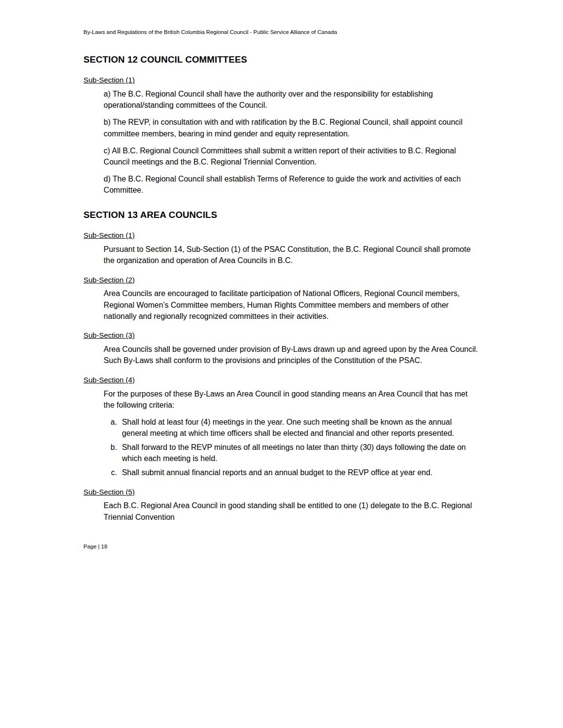By-Laws and Regulations of the British Columbia Regional Council - Public Service Alliance of Canada
SECTION 12 COUNCIL COMMITTEES
Sub-Section (1)
a) The B.C. Regional Council shall have the authority over and the responsibility for establishing operational/standing committees of the Council.
b) The REVP, in consultation with and with ratification by the B.C. Regional Council, shall appoint council committee members, bearing in mind gender and equity representation.
c) All B.C. Regional Council Committees shall submit a written report of their activities to B.C. Regional Council meetings and the B.C. Regional Triennial Convention.
d) The B.C. Regional Council shall establish Terms of Reference to guide the work and activities of each Committee.
SECTION 13 AREA COUNCILS
Sub-Section (1)
Pursuant to Section 14, Sub-Section (1) of the PSAC Constitution, the B.C. Regional Council shall promote the organization and operation of Area Councils in B.C.
Sub-Section (2)
Area Councils are encouraged to facilitate participation of National Officers, Regional Council members, Regional Women’s Committee members, Human Rights Committee members and members of other nationally and regionally recognized committees in their activities.
Sub-Section (3)
Area Councils shall be governed under provision of By-Laws drawn up and agreed upon by the Area Council. Such By-Laws shall conform to the provisions and principles of the Constitution of the PSAC.
Sub-Section (4)
For the purposes of these By-Laws an Area Council in good standing means an Area Council that has met the following criteria:
Shall hold at least four (4) meetings in the year. One such meeting shall be known as the annual general meeting at which time officers shall be elected and financial and other reports presented.
Shall forward to the REVP minutes of all meetings no later than thirty (30) days following the date on which each meeting is held.
Shall submit annual financial reports and an annual budget to the REVP office at year end.
Sub-Section (5)
Each B.C. Regional Area Council in good standing shall be entitled to one (1) delegate to the B.C. Regional Triennial Convention
Page | 18